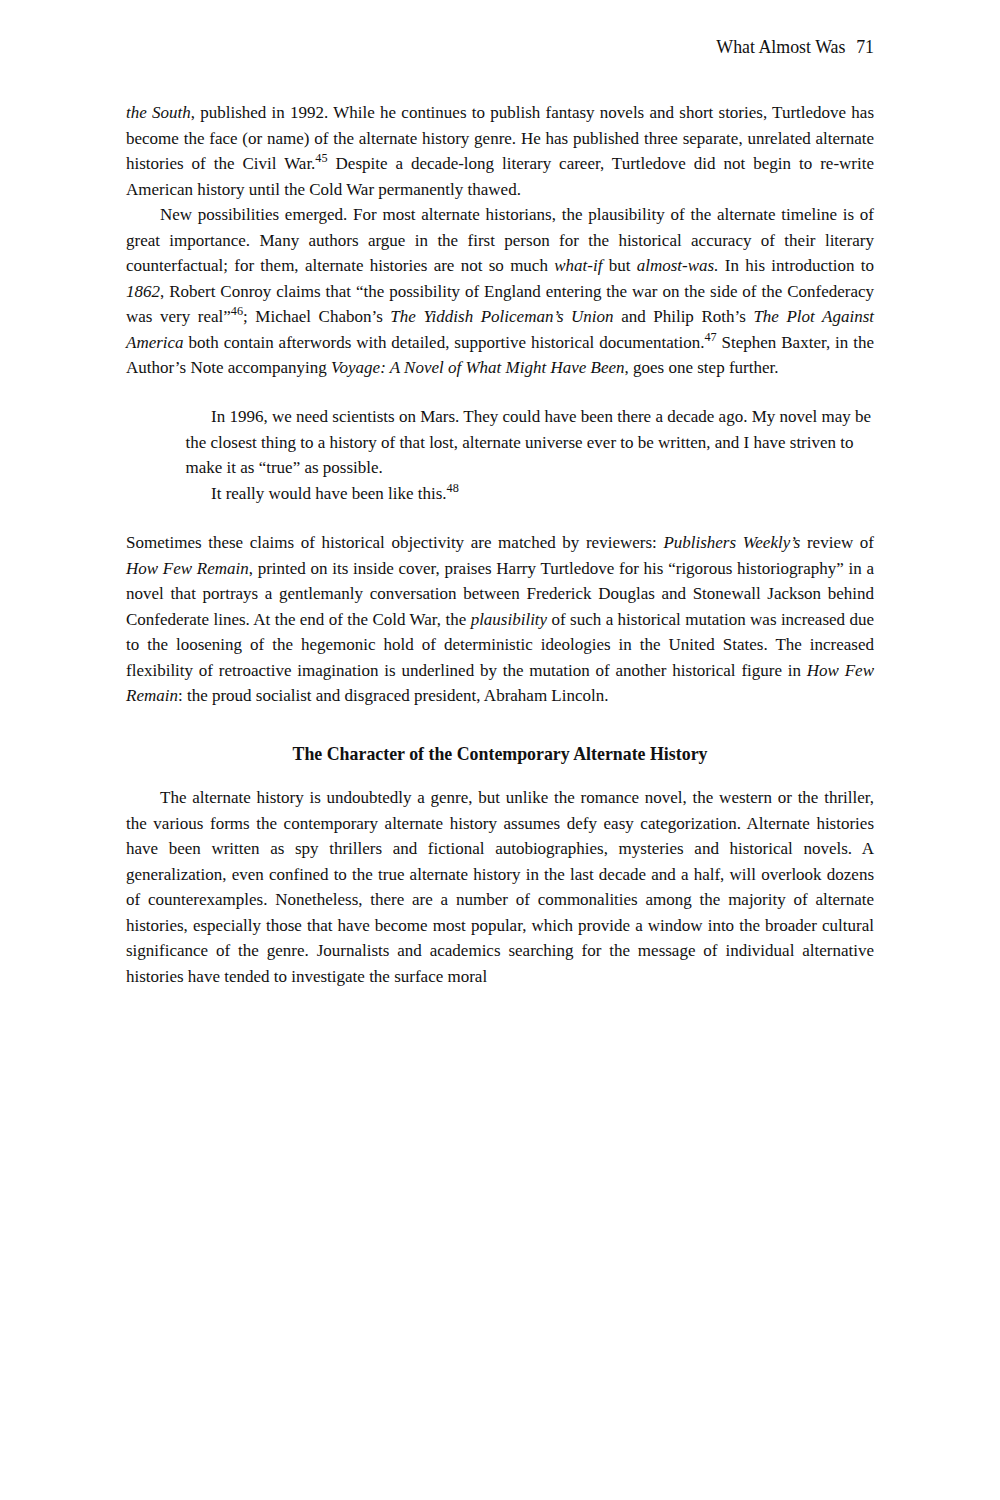What Almost Was 71
the South, published in 1992. While he continues to publish fantasy novels and short stories, Turtledove has become the face (or name) of the alternate history genre. He has published three separate, unrelated alternate histories of the Civil War.45 Despite a decade-long literary career, Turtledove did not begin to re-write American history until the Cold War permanently thawed.
New possibilities emerged. For most alternate historians, the plausibility of the alternate timeline is of great importance. Many authors argue in the first person for the historical accuracy of their literary counterfactual; for them, alternate histories are not so much what-if but almost-was. In his introduction to 1862, Robert Conroy claims that “the possibility of England entering the war on the side of the Confederacy was very real”46; Michael Chabon’s The Yiddish Policeman’s Union and Philip Roth’s The Plot Against America both contain afterwords with detailed, supportive historical documentation.47 Stephen Baxter, in the Author’s Note accompanying Voyage: A Novel of What Might Have Been, goes one step further.
In 1996, we need scientists on Mars. They could have been there a decade ago. My novel may be the closest thing to a history of that lost, alternate universe ever to be written, and I have striven to make it as “true” as possible.
It really would have been like this.48
Sometimes these claims of historical objectivity are matched by reviewers: Publishers Weekly’s review of How Few Remain, printed on its inside cover, praises Harry Turtledove for his “rigorous historiography” in a novel that portrays a gentlemanly conversation between Frederick Douglas and Stonewall Jackson behind Confederate lines. At the end of the Cold War, the plausibility of such a historical mutation was increased due to the loosening of the hegemonic hold of deterministic ideologies in the United States. The increased flexibility of retroactive imagination is underlined by the mutation of another historical figure in How Few Remain: the proud socialist and disgraced president, Abraham Lincoln.
The Character of the Contemporary Alternate History
The alternate history is undoubtedly a genre, but unlike the romance novel, the western or the thriller, the various forms the contemporary alternate history assumes defy easy categorization. Alternate histories have been written as spy thrillers and fictional autobiographies, mysteries and historical novels. A generalization, even confined to the true alternate history in the last decade and a half, will overlook dozens of counterexamples. Nonetheless, there are a number of commonalities among the majority of alternate histories, especially those that have become most popular, which provide a window into the broader cultural significance of the genre. Journalists and academics searching for the message of individual alternative histories have tended to investigate the surface moral